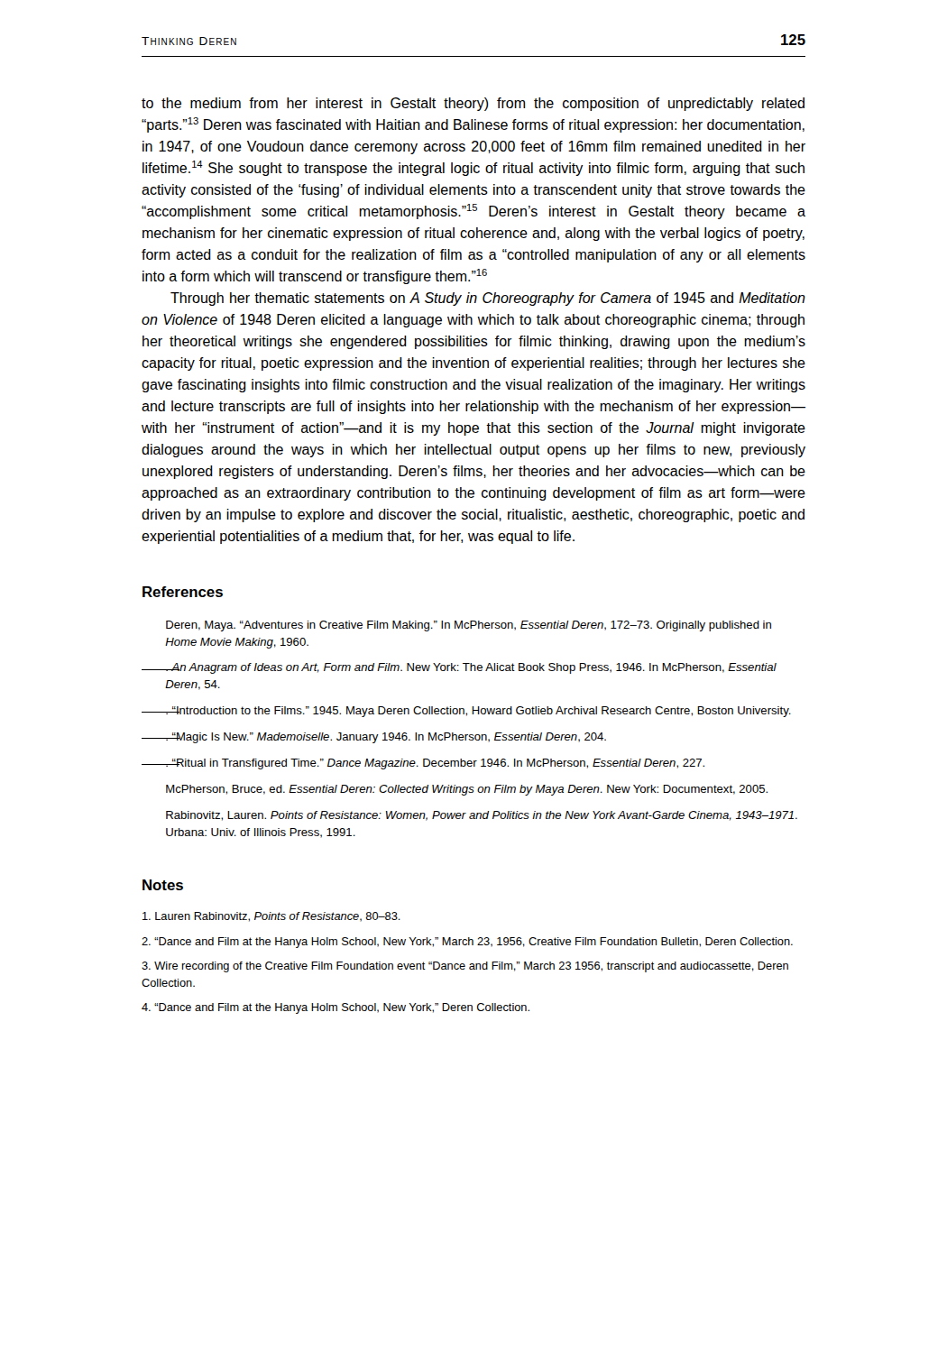Thinking Deren 125
to the medium from her interest in Gestalt theory) from the composition of unpredictably related “parts.”13 Deren was fascinated with Haitian and Balinese forms of ritual expression: her documentation, in 1947, of one Voudoun dance ceremony across 20,000 feet of 16mm film remained unedited in her lifetime.14 She sought to transpose the integral logic of ritual activity into filmic form, arguing that such activity consisted of the ‘fusing’ of individual elements into a transcendent unity that strove towards the “accomplishment some critical metamorphosis.”15 Deren’s interest in Gestalt theory became a mechanism for her cinematic expression of ritual coherence and, along with the verbal logics of poetry, form acted as a conduit for the realization of film as a “controlled manipulation of any or all elements into a form which will transcend or transfigure them.”16
Through her thematic statements on A Study in Choreography for Camera of 1945 and Meditation on Violence of 1948 Deren elicited a language with which to talk about choreographic cinema; through her theoretical writings she engendered possibilities for filmic thinking, drawing upon the medium’s capacity for ritual, poetic expression and the invention of experiential realities; through her lectures she gave fascinating insights into filmic construction and the visual realization of the imaginary. Her writings and lecture transcripts are full of insights into her relationship with the mechanism of her expression—with her “instrument of action”—and it is my hope that this section of the Journal might invigorate dialogues around the ways in which her intellectual output opens up her films to new, previously unexplored registers of understanding. Deren’s films, her theories and her advocacies—which can be approached as an extraordinary contribution to the continuing development of film as art form—were driven by an impulse to explore and discover the social, ritualistic, aesthetic, choreographic, poetic and experiential potentialities of a medium that, for her, was equal to life.
References
Deren, Maya. “Adventures in Creative Film Making.” In McPherson, Essential Deren, 172–73. Originally published in Home Movie Making, 1960.
. An Anagram of Ideas on Art, Form and Film. New York: The Alicat Book Shop Press, 1946. In McPherson, Essential Deren, 54.
. “Introduction to the Films.” 1945. Maya Deren Collection, Howard Gotlieb Archival Research Centre, Boston University.
. “Magic Is New.” Mademoiselle. January 1946. In McPherson, Essential Deren, 204.
. “Ritual in Transfigured Time.” Dance Magazine. December 1946. In McPherson, Essential Deren, 227.
McPherson, Bruce, ed. Essential Deren: Collected Writings on Film by Maya Deren. New York: Documentext, 2005.
Rabinovitz, Lauren. Points of Resistance: Women, Power and Politics in the New York Avant-Garde Cinema, 1943–1971. Urbana: Univ. of Illinois Press, 1991.
Notes
1. Lauren Rabinovitz, Points of Resistance, 80–83.
2. “Dance and Film at the Hanya Holm School, New York,” March 23, 1956, Creative Film Foundation Bulletin, Deren Collection.
3. Wire recording of the Creative Film Foundation event “Dance and Film,” March 23 1956, transcript and audiocassette, Deren Collection.
4. “Dance and Film at the Hanya Holm School, New York,” Deren Collection.